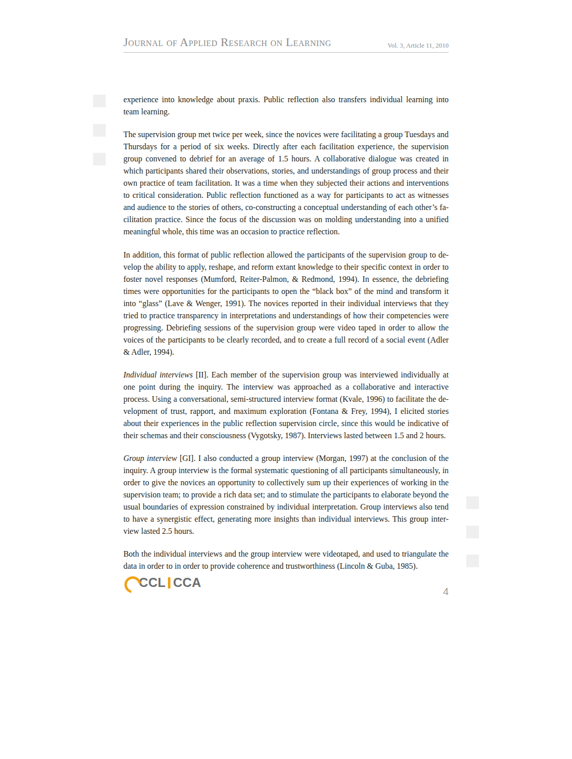Journal of Applied Research on Learning Vol. 3, Article 11, 2010
experience into knowledge about praxis. Public reflection also transfers individual learning into team learning.
The supervision group met twice per week, since the novices were facilitating a group Tuesdays and Thursdays for a period of six weeks. Directly after each facilitation experience, the supervision group convened to debrief for an average of 1.5 hours. A collaborative dialogue was created in which participants shared their observations, stories, and understandings of group process and their own practice of team facilitation. It was a time when they subjected their actions and interventions to critical consideration. Public reflection functioned as a way for participants to act as witnesses and audience to the stories of others, co-constructing a conceptual understanding of each other’s facilitation practice. Since the focus of the discussion was on molding understanding into a unified meaningful whole, this time was an occasion to practice reflection.
In addition, this format of public reflection allowed the participants of the supervision group to develop the ability to apply, reshape, and reform extant knowledge to their specific context in order to foster novel responses (Mumford, Reiter-Palmon, & Redmond, 1994). In essence, the debriefing times were opportunities for the participants to open the “black box” of the mind and transform it into “glass” (Lave & Wenger, 1991). The novices reported in their individual interviews that they tried to practice transparency in interpretations and understandings of how their competencies were progressing. Debriefing sessions of the supervision group were video taped in order to allow the voices of the participants to be clearly recorded, and to create a full record of a social event (Adler & Adler, 1994).
Individual interviews [II]. Each member of the supervision group was interviewed individually at one point during the inquiry. The interview was approached as a collaborative and interactive process. Using a conversational, semi-structured interview format (Kvale, 1996) to facilitate the development of trust, rapport, and maximum exploration (Fontana & Frey, 1994), I elicited stories about their experiences in the public reflection supervision circle, since this would be indicative of their schemas and their consciousness (Vygotsky, 1987). Interviews lasted between 1.5 and 2 hours.
Group interview [GI]. I also conducted a group interview (Morgan, 1997) at the conclusion of the inquiry. A group interview is the formal systematic questioning of all participants simultaneously, in order to give the novices an opportunity to collectively sum up their experiences of working in the supervision team; to provide a rich data set; and to stimulate the participants to elaborate beyond the usual boundaries of expression constrained by individual interpretation. Group interviews also tend to have a synergistic effect, generating more insights than individual interviews. This group interview lasted 2.5 hours.
Both the individual interviews and the group interview were videotaped, and used to triangulate the data in order to in order to provide coherence and trustworthiness (Lincoln & Guba, 1985).
CCL CCA 4